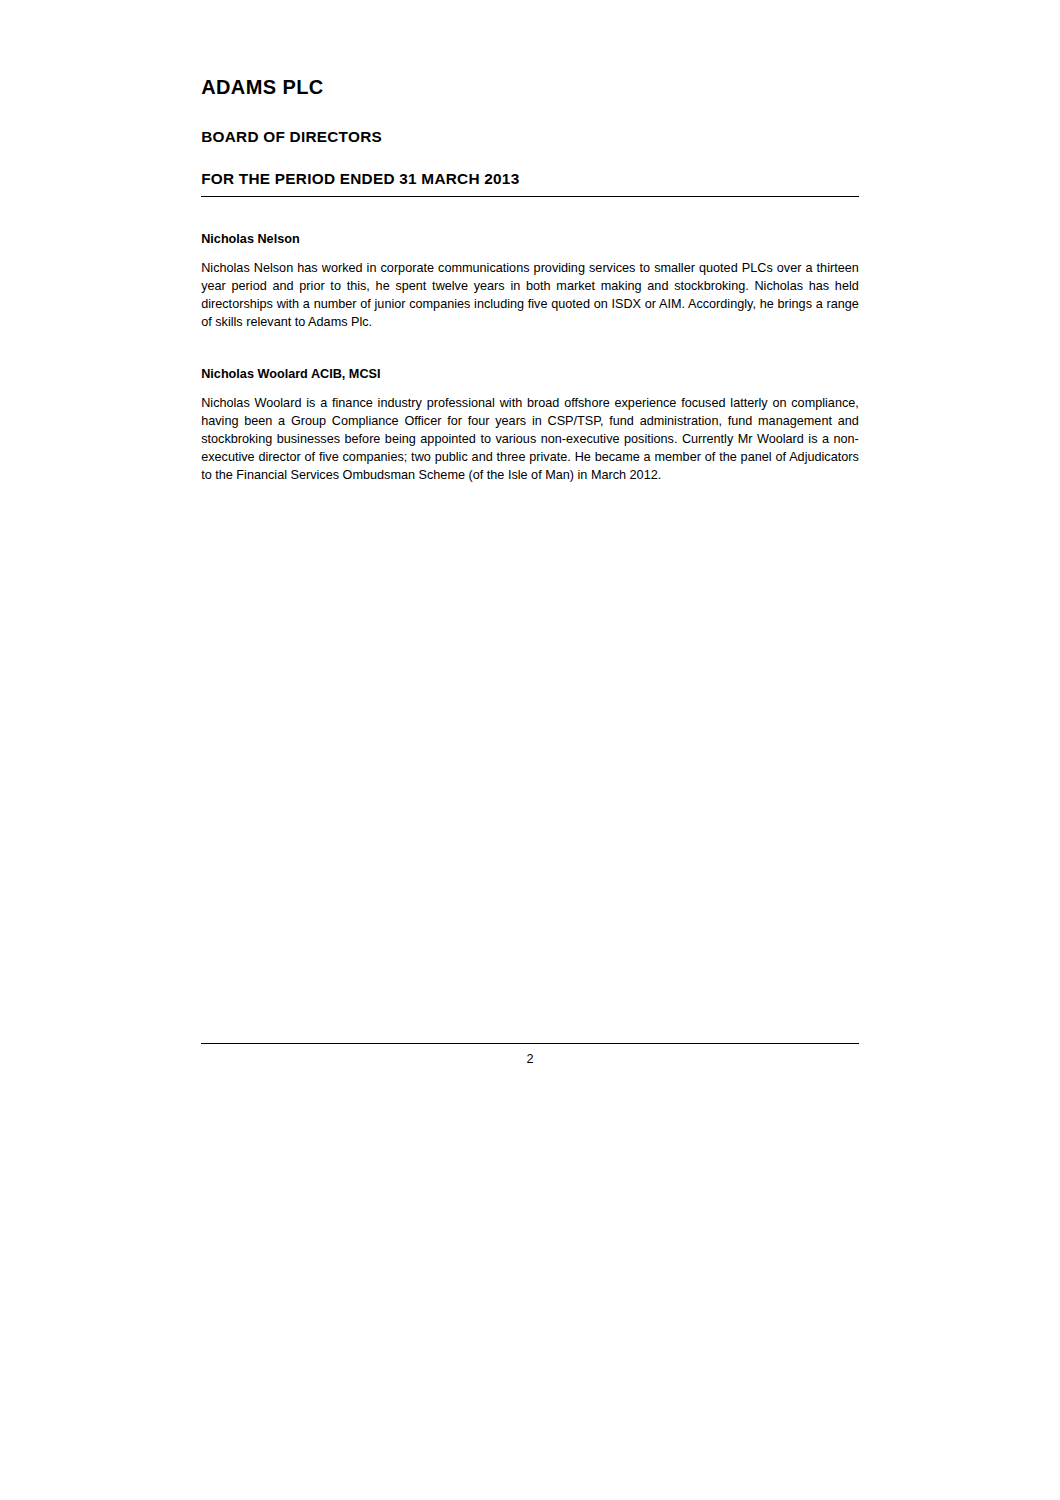ADAMS PLC
BOARD OF DIRECTORS
FOR THE PERIOD ENDED 31 MARCH 2013
Nicholas Nelson
Nicholas Nelson has worked in corporate communications providing services to smaller quoted PLCs over a thirteen year period and prior to this, he spent twelve years in both market making and stockbroking. Nicholas has held directorships with a number of junior companies including five quoted on ISDX or AIM. Accordingly, he brings a range of skills relevant to Adams Plc.
Nicholas Woolard ACIB, MCSI
Nicholas Woolard is a finance industry professional with broad offshore experience focused latterly on compliance, having been a Group Compliance Officer for four years in CSP/TSP, fund administration, fund management and stockbroking businesses before being appointed to various non-executive positions. Currently Mr Woolard is a non-executive director of five companies; two public and three private. He became a member of the panel of Adjudicators to the Financial Services Ombudsman Scheme (of the Isle of Man) in March 2012.
2